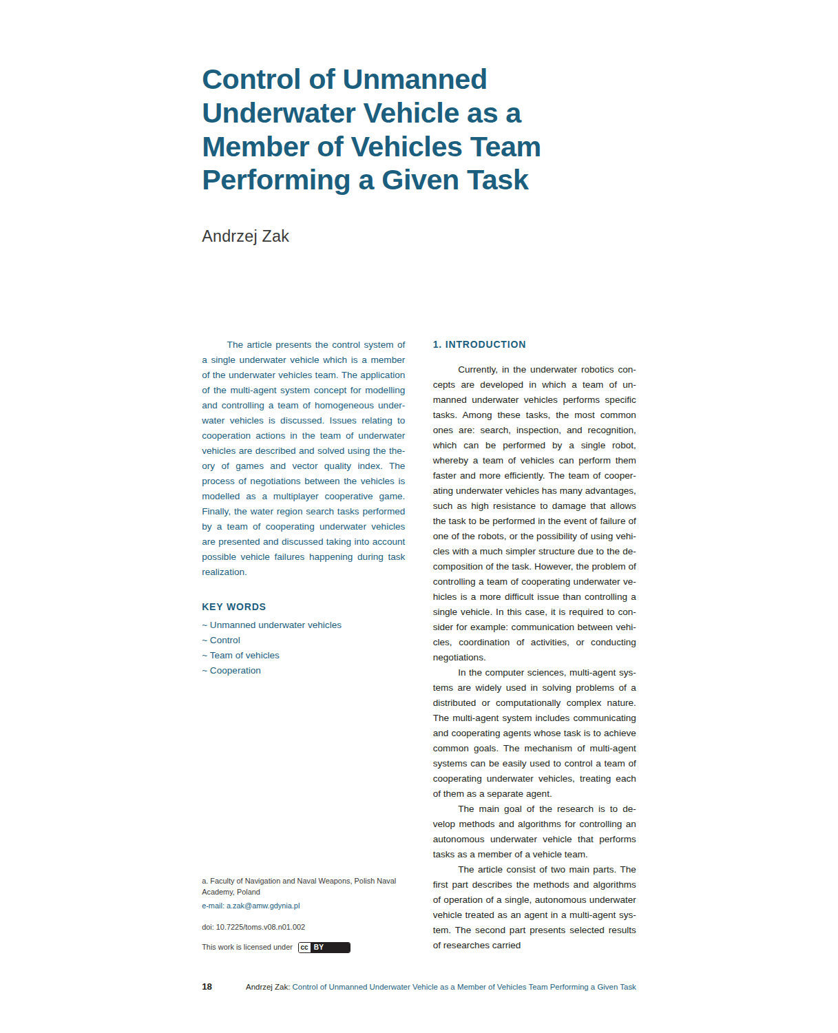Control of Unmanned Underwater Vehicle as a Member of Vehicles Team Performing a Given Task
Andrzej Zak
The article presents the control system of a single underwater vehicle which is a member of the underwater vehicles team. The application of the multi-agent system concept for modelling and controlling a team of homogeneous underwater vehicles is discussed. Issues relating to cooperation actions in the team of underwater vehicles are described and solved using the theory of games and vector quality index. The process of negotiations between the vehicles is modelled as a multiplayer cooperative game. Finally, the water region search tasks performed by a team of cooperating underwater vehicles are presented and discussed taking into account possible vehicle failures happening during task realization.
KEY WORDS
Unmanned underwater vehicles
Control
Team of vehicles
Cooperation
a. Faculty of Navigation and Naval Weapons, Polish Naval Academy, Poland e-mail: a.zak@amw.gdynia.pl
doi: 10.7225/toms.v08.n01.002
This work is licensed under cc BY
1. INTRODUCTION
Currently, in the underwater robotics concepts are developed in which a team of unmanned underwater vehicles performs specific tasks. Among these tasks, the most common ones are: search, inspection, and recognition, which can be performed by a single robot, whereby a team of vehicles can perform them faster and more efficiently. The team of cooperating underwater vehicles has many advantages, such as high resistance to damage that allows the task to be performed in the event of failure of one of the robots, or the possibility of using vehicles with a much simpler structure due to the decomposition of the task. However, the problem of controlling a team of cooperating underwater vehicles is a more difficult issue than controlling a single vehicle. In this case, it is required to consider for example: communication between vehicles, coordination of activities, or conducting negotiations.
In the computer sciences, multi-agent systems are widely used in solving problems of a distributed or computationally complex nature. The multi-agent system includes communicating and cooperating agents whose task is to achieve common goals. The mechanism of multi-agent systems can be easily used to control a team of cooperating underwater vehicles, treating each of them as a separate agent.
The main goal of the research is to develop methods and algorithms for controlling an autonomous underwater vehicle that performs tasks as a member of a vehicle team.
The article consist of two main parts. The first part describes the methods and algorithms of operation of a single, autonomous underwater vehicle treated as an agent in a multi-agent system. The second part presents selected results of researches carried
18
Andrzej Zak: Control of Unmanned Underwater Vehicle as a Member of Vehicles Team Performing a Given Task